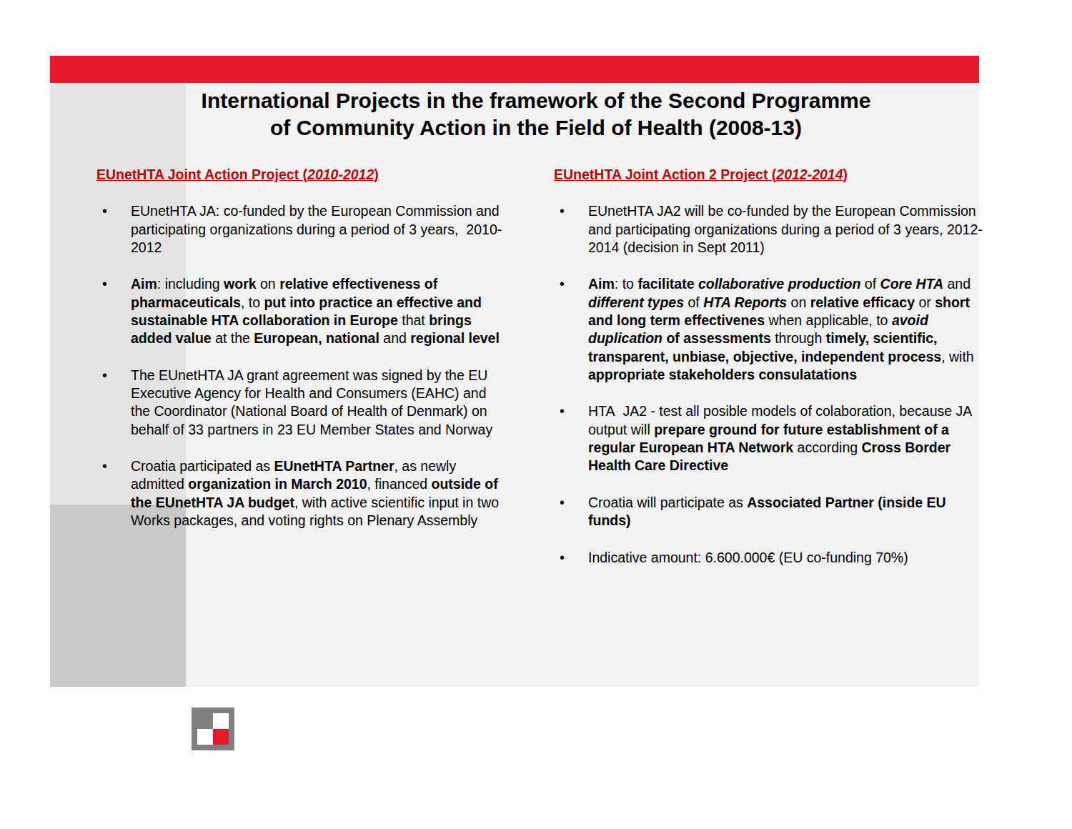International Projects in the framework of the Second Programme
of Community Action in the Field of Health (2008-13)
EUnetHTA Joint Action Project (2010-2012)
EUnetHTA JA: co-funded by the European Commission and participating organizations during a period of 3 years, 2010-2012
Aim: including work on relative effectiveness of pharmaceuticals, to put into practice an effective and sustainable HTA collaboration in Europe that brings added value at the European, national and regional level
The EUnetHTA JA grant agreement was signed by the EU Executive Agency for Health and Consumers (EAHC) and the Coordinator (National Board of Health of Denmark) on behalf of 33 partners in 23 EU Member States and Norway
Croatia participated as EUnetHTA Partner, as newly admitted organization in March 2010, financed outside of the EUnetHTA JA budget, with active scientific input in two Works packages, and voting rights on Plenary Assembly
EUnetHTA Joint Action 2 Project (2012-2014)
EUnetHTA JA2 will be co-funded by the European Commission and participating organizations during a period of 3 years, 2012-2014 (decision in Sept 2011)
Aim: to facilitate collaborative production of Core HTA and different types of HTA Reports on relative efficacy or short and long term effectivenes when applicable, to avoid duplication of assessments through timely, scientific, transparent, unbiase, objective, independent process, with appropriate stakeholders consulatations
HTA JA2 - test all posible models of colaboration, because JA output will prepare ground for future establishment of a regular European HTA Network according Cross Border Health Care Directive
Croatia will participate as Associated Partner (inside EU funds)
Indicative amount: 6.600.000€ (EU co-funding 70%)